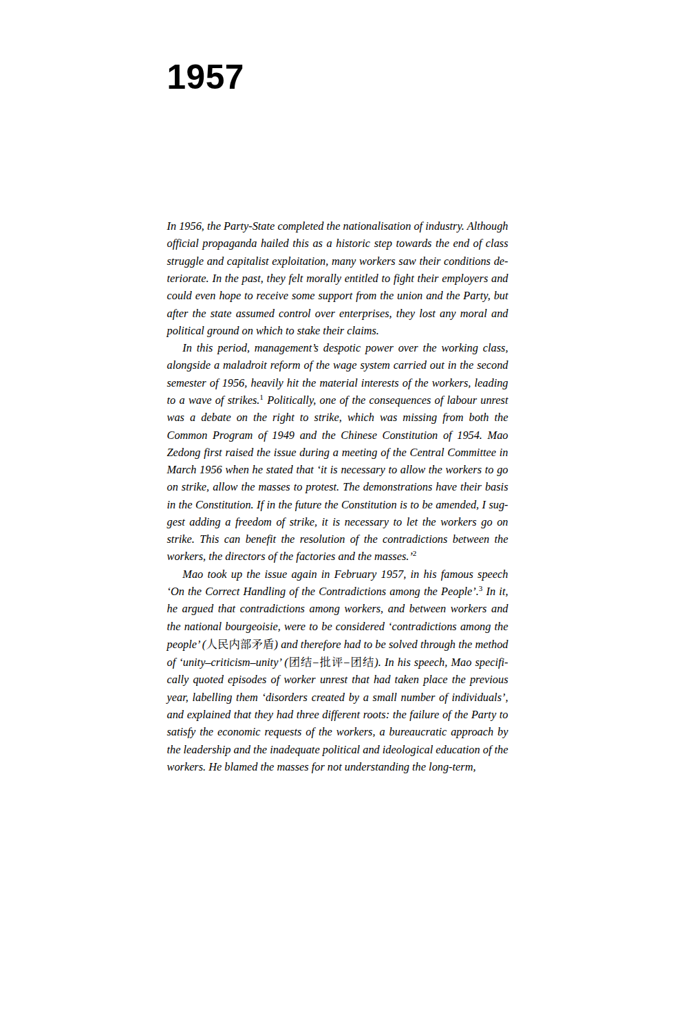1957
In 1956, the Party-State completed the nationalisation of industry. Although official propaganda hailed this as a historic step towards the end of class struggle and capitalist exploitation, many workers saw their conditions deteriorate. In the past, they felt morally entitled to fight their employers and could even hope to receive some support from the union and the Party, but after the state assumed control over enterprises, they lost any moral and political ground on which to stake their claims.
In this period, management’s despotic power over the working class, alongside a maladroit reform of the wage system carried out in the second semester of 1956, heavily hit the material interests of the workers, leading to a wave of strikes.1 Politically, one of the consequences of labour unrest was a debate on the right to strike, which was missing from both the Common Program of 1949 and the Chinese Constitution of 1954. Mao Zedong first raised the issue during a meeting of the Central Committee in March 1956 when he stated that ‘it is necessary to allow the workers to go on strike, allow the masses to protest. The demonstrations have their basis in the Constitution. If in the future the Constitution is to be amended, I suggest adding a freedom of strike, it is necessary to let the workers go on strike. This can benefit the resolution of the contradictions between the workers, the directors of the factories and the masses.’2
Mao took up the issue again in February 1957, in his famous speech ‘On the Correct Handling of the Contradictions among the People’.3 In it, he argued that contradictions among workers, and between workers and the national bourgeoisie, were to be considered ‘contradictions among the people’ (人民内部矛盾) and therefore had to be solved through the method of ‘unity–criticism–unity’ (团结–批评–团结). In his speech, Mao specifically quoted episodes of worker unrest that had taken place the previous year, labelling them ‘disorders created by a small number of individuals’, and explained that they had three different roots: the failure of the Party to satisfy the economic requests of the workers, a bureaucratic approach by the leadership and the inadequate political and ideological education of the workers. He blamed the masses for not understanding the long-term,